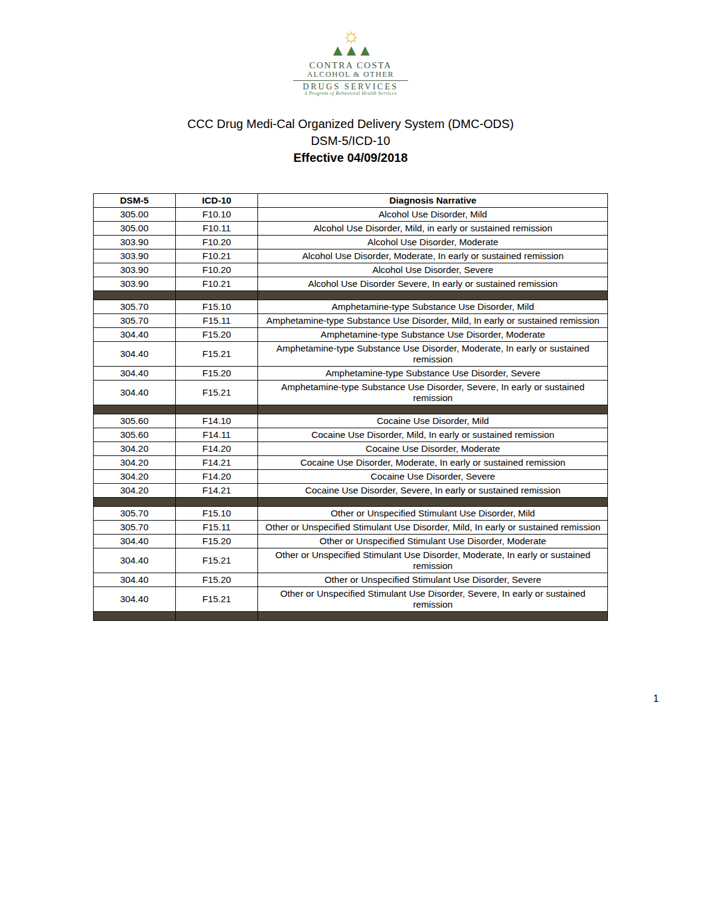☼
▲▲▲
CONTRA COSTA
ALCOHOL & OTHER
DRUGS SERVICES
A Program of Behavioral Health Services
CCC Drug Medi-Cal Organized Delivery System (DMC-ODS)
DSM-5/ICD-10
Effective 04/09/2018
| DSM-5 | ICD-10 | Diagnosis Narrative |
| --- | --- | --- |
| 305.00 | F10.10 | Alcohol Use Disorder, Mild |
| 305.00 | F10.11 | Alcohol Use Disorder, Mild, in early or sustained remission |
| 303.90 | F10.20 | Alcohol Use Disorder, Moderate |
| 303.90 | F10.21 | Alcohol Use Disorder, Moderate, In early or sustained remission |
| 303.90 | F10.20 | Alcohol Use Disorder, Severe |
| 303.90 | F10.21 | Alcohol Use Disorder Severe, In early or sustained remission |
| 305.70 | F15.10 | Amphetamine-type Substance Use Disorder, Mild |
| 305.70 | F15.11 | Amphetamine-type Substance Use Disorder, Mild, In early or sustained remission |
| 304.40 | F15.20 | Amphetamine-type Substance Use Disorder, Moderate |
| 304.40 | F15.21 | Amphetamine-type Substance Use Disorder, Moderate, In early or sustained remission |
| 304.40 | F15.20 | Amphetamine-type Substance Use Disorder, Severe |
| 304.40 | F15.21 | Amphetamine-type Substance Use Disorder, Severe, In early or sustained remission |
| 305.60 | F14.10 | Cocaine Use Disorder, Mild |
| 305.60 | F14.11 | Cocaine Use Disorder, Mild, In early or sustained remission |
| 304.20 | F14.20 | Cocaine Use Disorder, Moderate |
| 304.20 | F14.21 | Cocaine Use Disorder, Moderate, In early or sustained remission |
| 304.20 | F14.20 | Cocaine Use Disorder, Severe |
| 304.20 | F14.21 | Cocaine Use Disorder, Severe, In early or sustained remission |
| 305.70 | F15.10 | Other or Unspecified Stimulant Use Disorder, Mild |
| 305.70 | F15.11 | Other or Unspecified Stimulant Use Disorder, Mild, In early or sustained remission |
| 304.40 | F15.20 | Other or Unspecified Stimulant Use Disorder, Moderate |
| 304.40 | F15.21 | Other or Unspecified Stimulant Use Disorder, Moderate, In early or sustained remission |
| 304.40 | F15.20 | Other or Unspecified Stimulant Use Disorder, Severe |
| 304.40 | F15.21 | Other or Unspecified Stimulant Use Disorder, Severe, In early or sustained remission |
1